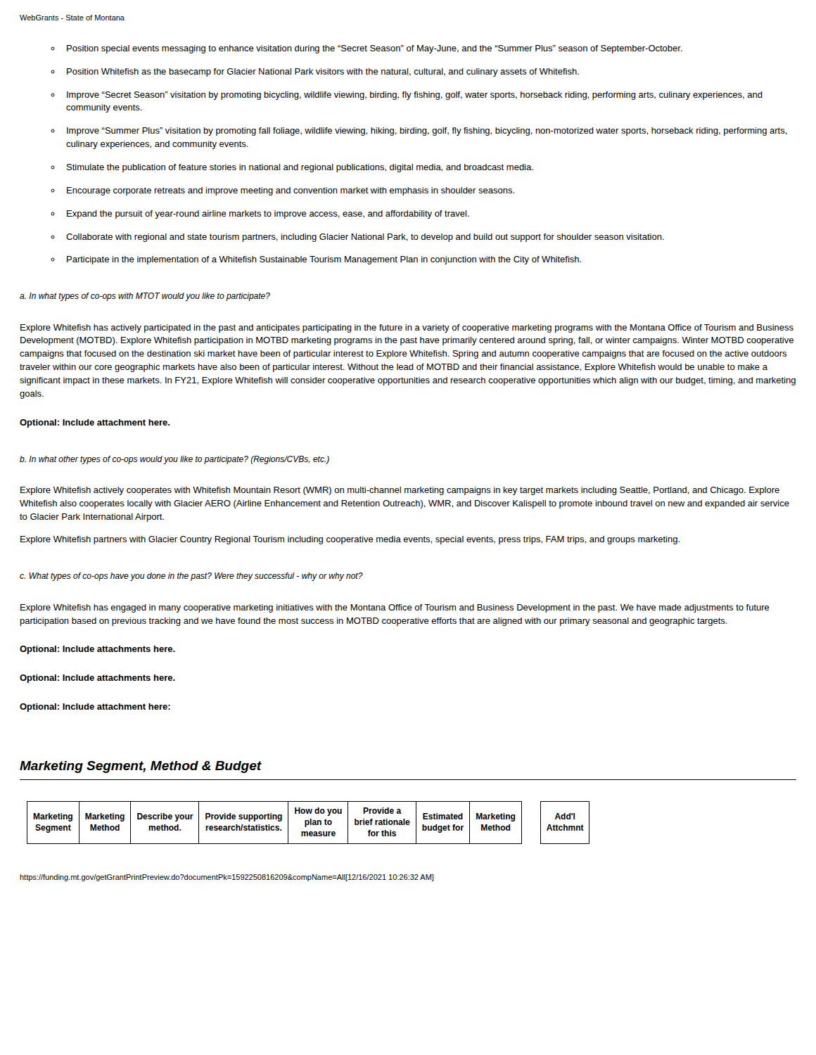WebGrants - State of Montana
Position special events messaging to enhance visitation during the “Secret Season” of May-June, and the “Summer Plus” season of September-October.
Position Whitefish as the basecamp for Glacier National Park visitors with the natural, cultural, and culinary assets of Whitefish.
Improve “Secret Season” visitation by promoting bicycling, wildlife viewing, birding, fly fishing, golf, water sports, horseback riding, performing arts, culinary experiences, and community events.
Improve “Summer Plus” visitation by promoting fall foliage, wildlife viewing, hiking, birding, golf, fly fishing, bicycling, non-motorized water sports, horseback riding, performing arts, culinary experiences, and community events.
Stimulate the publication of feature stories in national and regional publications, digital media, and broadcast media.
Encourage corporate retreats and improve meeting and convention market with emphasis in shoulder seasons.
Expand the pursuit of year-round airline markets to improve access, ease, and affordability of travel.
Collaborate with regional and state tourism partners, including Glacier National Park, to develop and build out support for shoulder season visitation.
Participate in the implementation of a Whitefish Sustainable Tourism Management Plan in conjunction with the City of Whitefish.
a. In what types of co-ops with MTOT would you like to participate?
Explore Whitefish has actively participated in the past and anticipates participating in the future in a variety of cooperative marketing programs with the Montana Office of Tourism and Business Development (MOTBD). Explore Whitefish participation in MOTBD marketing programs in the past have primarily centered around spring, fall, or winter campaigns. Winter MOTBD cooperative campaigns that focused on the destination ski market have been of particular interest to Explore Whitefish. Spring and autumn cooperative campaigns that are focused on the active outdoors traveler within our core geographic markets have also been of particular interest. Without the lead of MOTBD and their financial assistance, Explore Whitefish would be unable to make a significant impact in these markets. In FY21, Explore Whitefish will consider cooperative opportunities and research cooperative opportunities which align with our budget, timing, and marketing goals.
Optional: Include attachment here.
b. In what other types of co-ops would you like to participate? (Regions/CVBs, etc.)
Explore Whitefish actively cooperates with Whitefish Mountain Resort (WMR) on multi-channel marketing campaigns in key target markets including Seattle, Portland, and Chicago. Explore Whitefish also cooperates locally with Glacier AERO (Airline Enhancement and Retention Outreach), WMR, and Discover Kalispell to promote inbound travel on new and expanded air service to Glacier Park International Airport.
Explore Whitefish partners with Glacier Country Regional Tourism including cooperative media events, special events, press trips, FAM trips, and groups marketing.
c. What types of co-ops have you done in the past? Were they successful - why or why not?
Explore Whitefish has engaged in many cooperative marketing initiatives with the Montana Office of Tourism and Business Development in the past. We have made adjustments to future participation based on previous tracking and we have found the most success in MOTBD cooperative efforts that are aligned with our primary seasonal and geographic targets.
Optional: Include attachments here.
Optional: Include attachments here.
Optional: Include attachment here:
Marketing Segment, Method & Budget
| Marketing Segment | Marketing Method | Describe your method. | Provide supporting research/statistics. | How do you plan to measure | Provide a brief rationale for this | Estimated budget for | Marketing Method | | Add'l Attchmnt |
| --- | --- | --- | --- | --- | --- | --- | --- | --- | --- |
https://funding.mt.gov/getGrantPrintPreview.do?documentPk=1592250816209&compName=All[12/16/2021 10:26:32 AM]